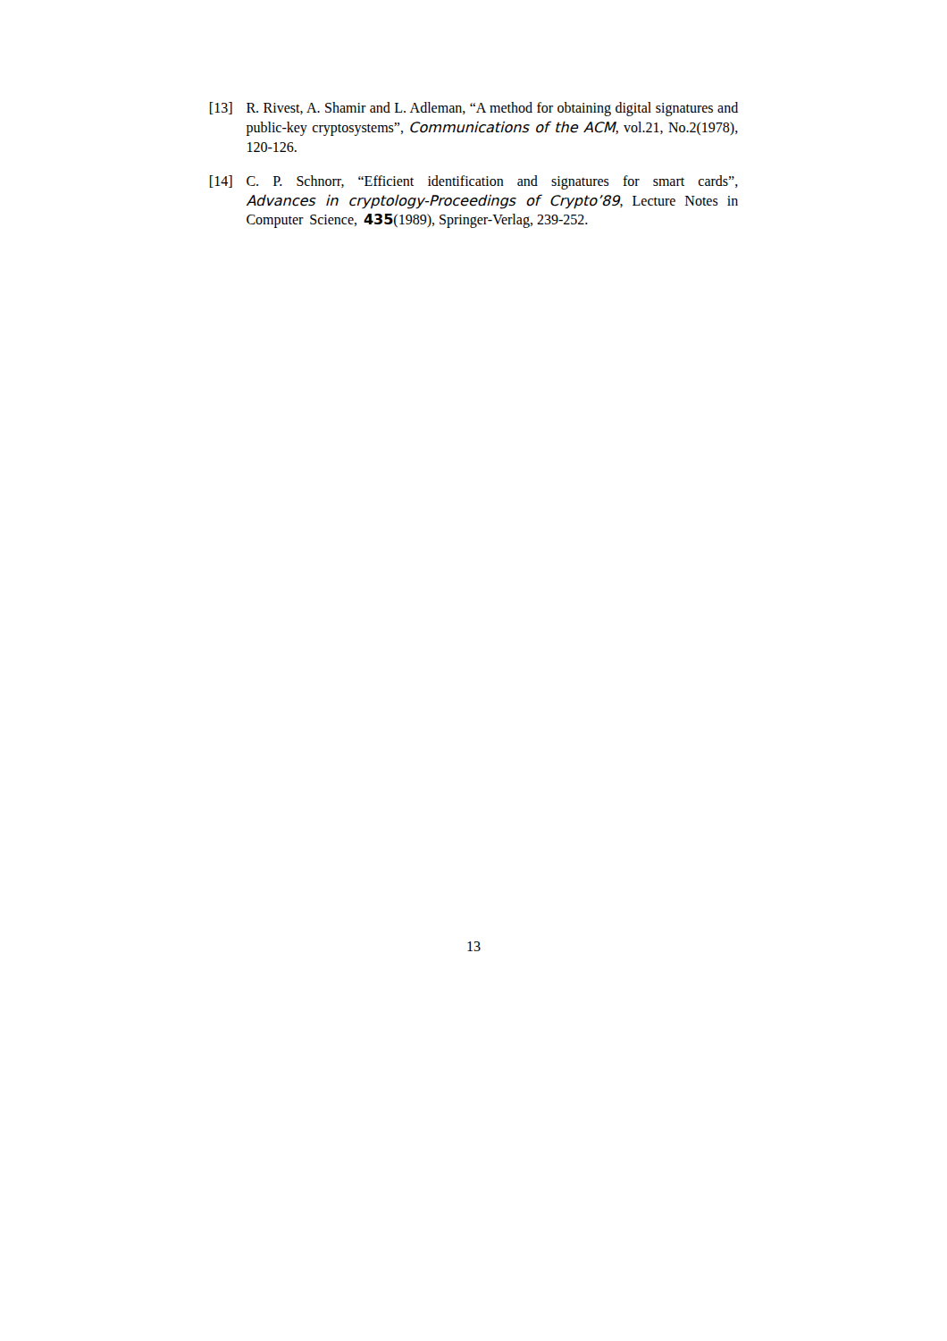[13] R. Rivest, A. Shamir and L. Adleman, “A method for obtaining digital signatures and public-key cryptosystems”, Communications of the ACM, vol.21, No.2(1978), 120-126.
[14] C. P. Schnorr, “Efficient identification and signatures for smart cards”, Advances in cryptology-Proceedings of Crypto’89, Lecture Notes in Computer Science, 435(1989), Springer-Verlag, 239-252.
13